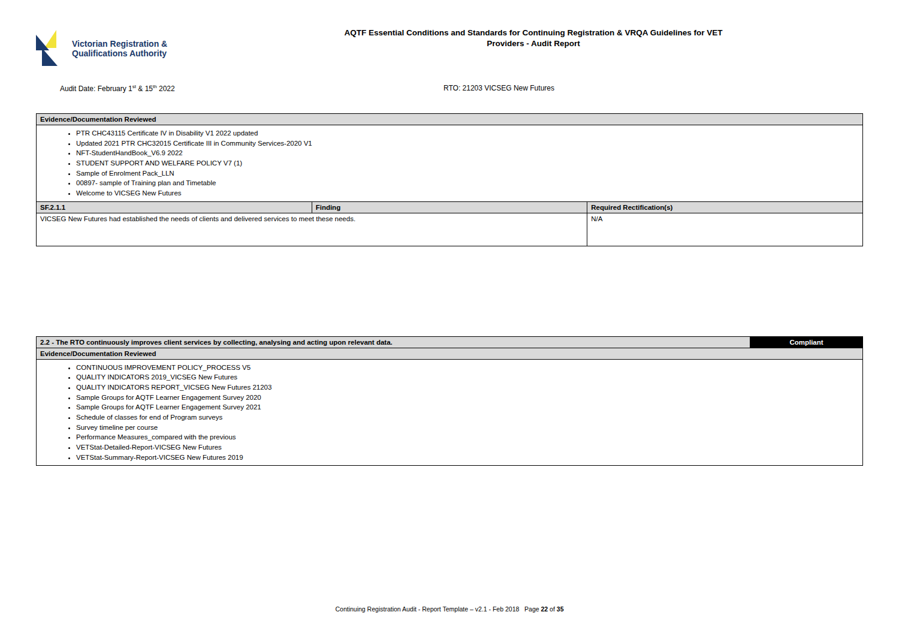Victorian Registration &
Qualifications Authority
AQTF Essential Conditions and Standards for Continuing Registration & VRQA Guidelines for VET
Providers - Audit Report
Audit Date: February 1st & 15th 2022
RTO: 21203 VICSEG New Futures
| Evidence/Documentation Reviewed |
| PTR CHC43115 Certificate IV in Disability V1 2022 updated Updated 2021 PTR CHC32015 Certificate III in Community Services-2020 V1 NFT-StudentHandBook_V6.9 2022 STUDENT SUPPORT AND WELFARE POLICY V7 (1) Sample of Enrolment Pack_LLN 00897- sample of Training plan and Timetable Welcome to VICSEG New Futures |
| SF.2.1.1 | Finding | Required Rectification(s) |
| VICSEG New Futures had established the needs of clients and delivered services to meet these needs. | N/A |
| 2.2 - The RTO continuously improves client services by collecting, analysing and acting upon relevant data. | Compliant |
| Evidence/Documentation Reviewed |
| CONTINUOUS IMPROVEMENT POLICY_PROCESS V5 QUALITY INDICATORS 2019_VICSEG New Futures QUALITY INDICATORS REPORT_VICSEG New Futures 21203 Sample Groups for AQTF Learner Engagement Survey 2020 Sample Groups for AQTF Learner Engagement Survey 2021 Schedule of classes for end of Program surveys Survey timeline per course Performance Measures_compared with the previous VETStat-Detailed-Report-VICSEG New Futures VETStat-Summary-Report-VICSEG New Futures 2019 |
Continuing Registration Audit - Report Template – v2.1 - Feb 2018 Page 22 of 35